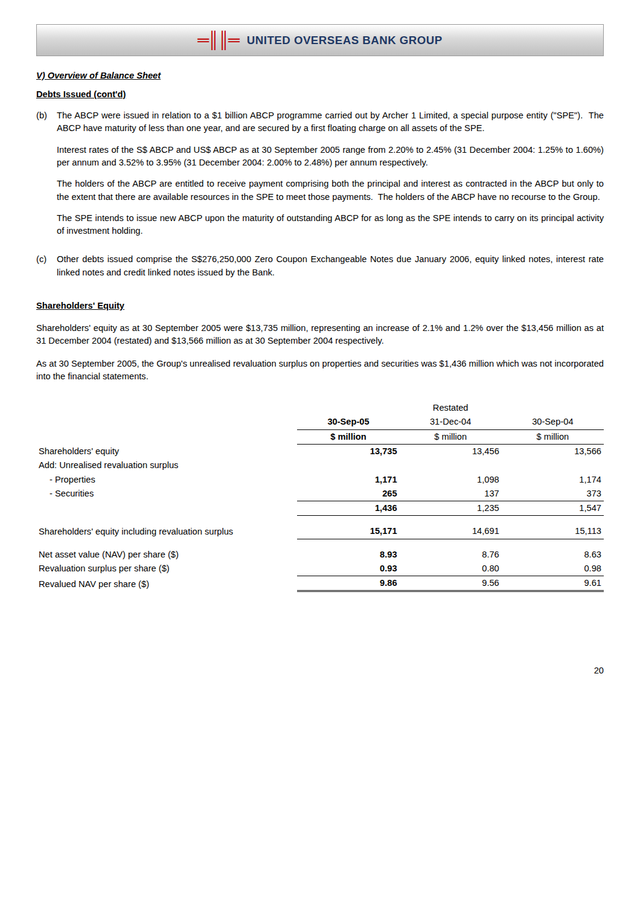═║║═ UNITED OVERSEAS BANK GROUP
V) Overview of Balance Sheet
Debts Issued (cont'd)
(b)
The ABCP were issued in relation to a $1 billion ABCP programme carried out by Archer 1 Limited, a special purpose entity ("SPE"). The ABCP have maturity of less than one year, and are secured by a first floating charge on all assets of the SPE.
Interest rates of the S$ ABCP and US$ ABCP as at 30 September 2005 range from 2.20% to 2.45% (31 December 2004: 1.25% to 1.60%) per annum and 3.52% to 3.95% (31 December 2004: 2.00% to 2.48%) per annum respectively.
The holders of the ABCP are entitled to receive payment comprising both the principal and interest as contracted in the ABCP but only to the extent that there are available resources in the SPE to meet those payments. The holders of the ABCP have no recourse to the Group.
The SPE intends to issue new ABCP upon the maturity of outstanding ABCP for as long as the SPE intends to carry on its principal activity of investment holding.
(c)
Other debts issued comprise the S$276,250,000 Zero Coupon Exchangeable Notes due January 2006, equity linked notes, interest rate linked notes and credit linked notes issued by the Bank.
Shareholders' Equity
Shareholders' equity as at 30 September 2005 were $13,735 million, representing an increase of 2.1% and 1.2% over the $13,456 million as at 31 December 2004 (restated) and $13,566 million as at 30 September 2004 respectively.
As at 30 September 2005, the Group's unrealised revaluation surplus on properties and securities was $1,436 million which was not incorporated into the financial statements.
| | | Restated | |
| | 30-Sep-05 | 31-Dec-04 | 30-Sep-04 |
| | $ million | $ million | $ million |
| Shareholders' equity | 13,735 | 13,456 | 13,566 |
| Add: Unrealised revaluation surplus | | | |
| - Properties | 1,171 | 1,098 | 1,174 |
| - Securities | 265 | 137 | 373 |
| | 1,436 | 1,235 | 1,547 |
| Shareholders' equity including revaluation surplus | 15,171 | 14,691 | 15,113 |
| Net asset value (NAV) per share ($) | 8.93 | 8.76 | 8.63 |
| Revaluation surplus per share ($) | 0.93 | 0.80 | 0.98 |
| Revalued NAV per share ($) | 9.86 | 9.56 | 9.61 |
20